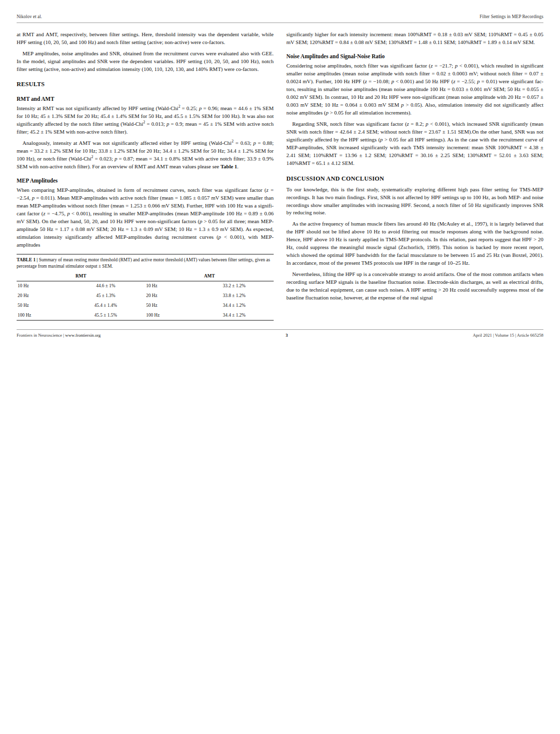Nikolov et al.
Filter Settings in MEP Recordings
at RMT and AMT, respectively, between filter settings. Here, threshold intensity was the dependent variable, while HPF setting (10, 20, 50, and 100 Hz) and notch filter setting (active; non-active) were co-factors.
MEP amplitudes, noise amplitudes and SNR, obtained from the recruitment curves were evaluated also with GEE. In the model, signal amplitudes and SNR were the dependent variables. HPF setting (10, 20, 50, and 100 Hz), notch filter setting (active, non-active) and stimulation intensity (100, 110, 120, 130, and 140% RMT) were co-factors.
Results
RMT and AMT
Intensity at RMT was not significantly affected by HPF setting (Wald-Chi2 = 0.25; p = 0.96; mean = 44.6 ± 1% SEM for 10 Hz; 45 ± 1.3% SEM for 20 Hz; 45.4 ± 1.4% SEM for 50 Hz, and 45.5 ± 1.5% SEM for 100 Hz). It was also not significantly affected by the notch filter setting (Wald-Chi2 = 0.013; p = 0.9; mean = 45 ± 1% SEM with active notch filter; 45.2 ± 1% SEM with non-active notch filter).
Analogously, intensity at AMT was not significantly affected either by HPF setting (Wald-Chi2 = 0.63; p = 0.88; mean = 33.2 ± 1.2% SEM for 10 Hz; 33.8 ± 1.2% SEM for 20 Hz; 34.4 ± 1.2% SEM for 50 Hz; 34.4 ± 1.2% SEM for 100 Hz), or notch filter (Wald-Chi2 = 0.023; p = 0.87; mean = 34.1 ± 0.8% SEM with active notch filter; 33.9 ± 0.9% SEM with non-active notch filter). For an overview of RMT and AMT mean values please see Table 1.
MEP Amplitudes
When comparing MEP-amplitudes, obtained in form of recruitment curves, notch filter was significant factor (z = −2.54, p = 0.011). Mean MEP-amplitudes with active notch filter (mean = 1.085 ± 0.057 mV SEM) were smaller than mean MEP-amplitudes without notch filter (mean = 1.253 ± 0.066 mV SEM). Further, HPF with 100 Hz was a significant factor (z = −4.75, p < 0.001), resulting in smaller MEP-amplitudes (mean MEP-amplitude 100 Hz = 0.89 ± 0.06 mV SEM). On the other hand, 50, 20, and 10 Hz HPF were non-significant factors (p > 0.05 for all three; mean MEP-amplitude 50 Hz = 1.17 ± 0.08 mV SEM; 20 Hz = 1.3 ± 0.09 mV SEM; 10 Hz = 1.3 ± 0.9 mV SEM). As expected, stimulation intensity significantly affected MEP-amplitudes during recruitment curves (p < 0.001), with MEP-amplitudes
TABLE 1 | Summary of mean resting motor threshold (RMT) and active motor threshold (AMT) values between filter settings, given as percentage from maximal stimulator output ± SEM.
| RMT | AMT |
| --- | --- |
| 10 Hz | 44.6 ± 1% | 10 Hz | 33.2 ± 1.2% |
| 20 Hz | 45 ± 1.3% | 20 Hz | 33.8 ± 1.2% |
| 50 Hz | 45.4 ± 1.4% | 50 Hz | 34.4 ± 1.2% |
| 100 Hz | 45.5 ± 1.5% | 100 Hz | 34.4 ± 1.2% |
significantly higher for each intensity increment: mean 100%RMT = 0.18 ± 0.03 mV SEM; 110%RMT = 0.45 ± 0.05 mV SEM; 120%RMT = 0.84 ± 0.08 mV SEM; 130%RMT = 1.48 ± 0.11 SEM; 140%RMT = 1.89 ± 0.14 mV SEM.
Noise Amplitudes and Signal-Noise Ratio
Considering noise amplitudes, notch filter was significant factor (z = −21.7; p < 0.001), which resulted in significant smaller noise amplitudes (mean noise amplitude with notch filter = 0.02 ± 0.0003 mV; without notch filter = 0.07 ± 0.0024 mV). Further, 100 Hz HPF (z = −10.08; p < 0.001) and 50 Hz HPF (z = −2.55; p = 0.01) were significant factors, resulting in smaller noise amplitudes (mean noise amplitude 100 Hz = 0.033 ± 0.001 mV SEM; 50 Hz = 0.055 ± 0.002 mV SEM). In contrast, 10 Hz and 20 Hz HPF were non-significant (mean noise amplitude with 20 Hz = 0.057 ± 0.003 mV SEM; 10 Hz = 0.064 ± 0.003 mV SEM p > 0.05). Also, stimulation intensity did not significantly affect noise amplitudes (p > 0.05 for all stimulation increments).
Regarding SNR, notch filter was significant factor (z = 8.2; p < 0.001), which increased SNR significantly (mean SNR with notch filter = 42.64 ± 2.4 SEM; without notch filter = 23.67 ± 1.51 SEM).On the other hand, SNR was not significantly affected by the HPF settings (p > 0.05 for all HPF settings). As in the case with the recruitment curve of MEP-amplitudes, SNR increased significantly with each TMS intensity increment: mean SNR 100%RMT = 4.38 ± 2.41 SEM; 110%RMT = 13.96 ± 1.2 SEM; 120%RMT = 30.16 ± 2.25 SEM; 130%RMT = 52.01 ± 3.63 SEM; 140%RMT = 65.1 ± 4.12 SEM.
Discussion and Conclusion
To our knowledge, this is the first study, systematically exploring different high pass filter setting for TMS-MEP recordings. It has two main findings. First, SNR is not affected by HPF settings up to 100 Hz, as both MEP- and noise recordings show smaller amplitudes with increasing HPF. Second, a notch filter of 50 Hz significantly improves SNR by reducing noise.
As the active frequency of human muscle fibers lies around 40 Hz (McAuley et al., 1997), it is largely believed that the HPF should not be lifted above 10 Hz to avoid filtering out muscle responses along with the background noise. Hence, HPF above 10 Hz is rarely applied in TMS-MEP protocols. In this relation, past reports suggest that HPF > 20 Hz, could suppress the meaningful muscle signal (Zschorlich, 1989). This notion is backed by more recent report, which showed the optimal HPF bandwidth for the facial musculature to be between 15 and 25 Hz (van Boxtel, 2001). In accordance, most of the present TMS protocols use HPF in the range of 10–25 Hz.
Nevertheless, lifting the HPF up is a conceivable strategy to avoid artifacts. One of the most common artifacts when recording surface MEP signals is the baseline fluctuation noise. Electrode-skin discharges, as well as electrical drifts, due to the technical equipment, can cause such noises. A HPF setting > 20 Hz could successfully suppress most of the baseline fluctuation noise, however, at the expense of the real signal
Frontiers in Neuroscience | www.frontiersin.org
3
April 2021 | Volume 15 | Article 665258